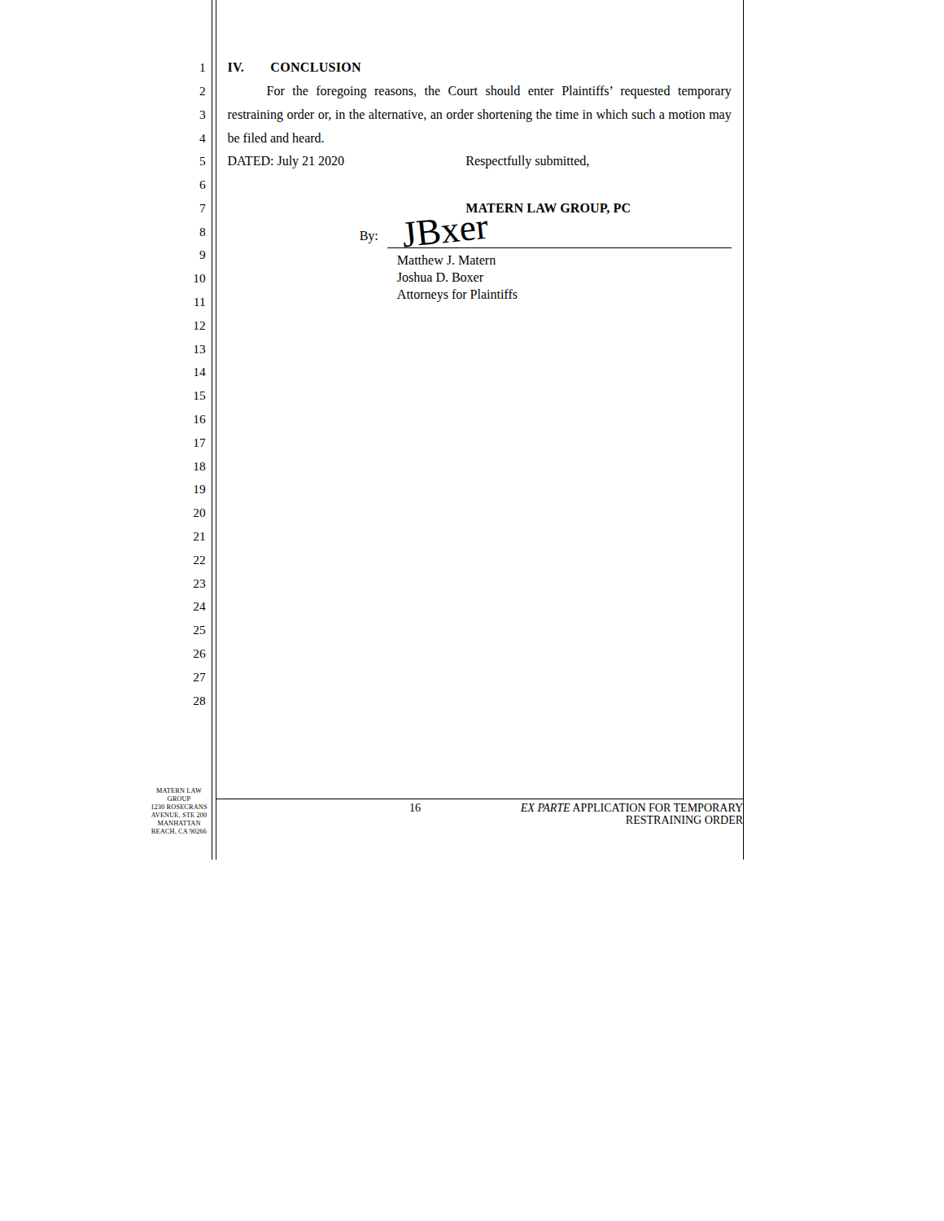1
2
3
4
5
6
7
8
9
10
11
12
13
14
15
16
17
18
19
20
21
22
23
24
25
26
27
28
IV. CONCLUSION
For the foregoing reasons, the Court should enter Plaintiffs’ requested temporary restraining order or, in the alternative, an order shortening the time in which such a motion may be filed and heard.
DATED: July 21 2020 Respectfully submitted,
MATERN LAW GROUP, PC
By:
JBxer
Matthew J. Matern
Joshua D. Boxer
Attorneys for Plaintiffs
16
EX PARTE APPLICATION FOR TEMPORARY
RESTRAINING ORDER
MATERN LAW GROUP
1230 ROSECRANS
AVENUE, STE 200
MANHATTAN
BEACH, CA 90266